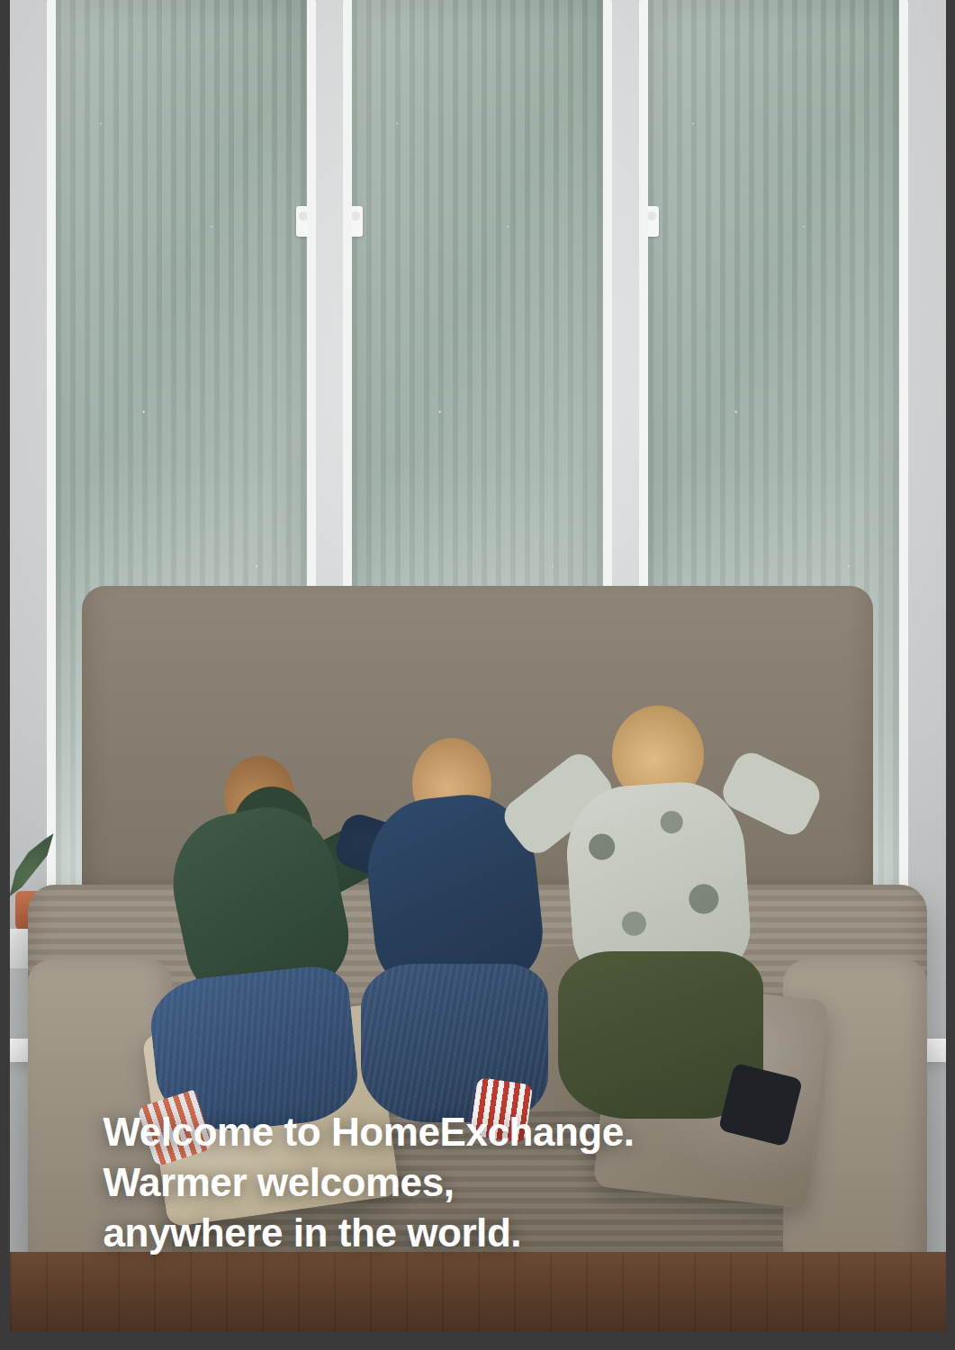Welcome to HomeExchange. Warmer welcomes, anywhere in the world.